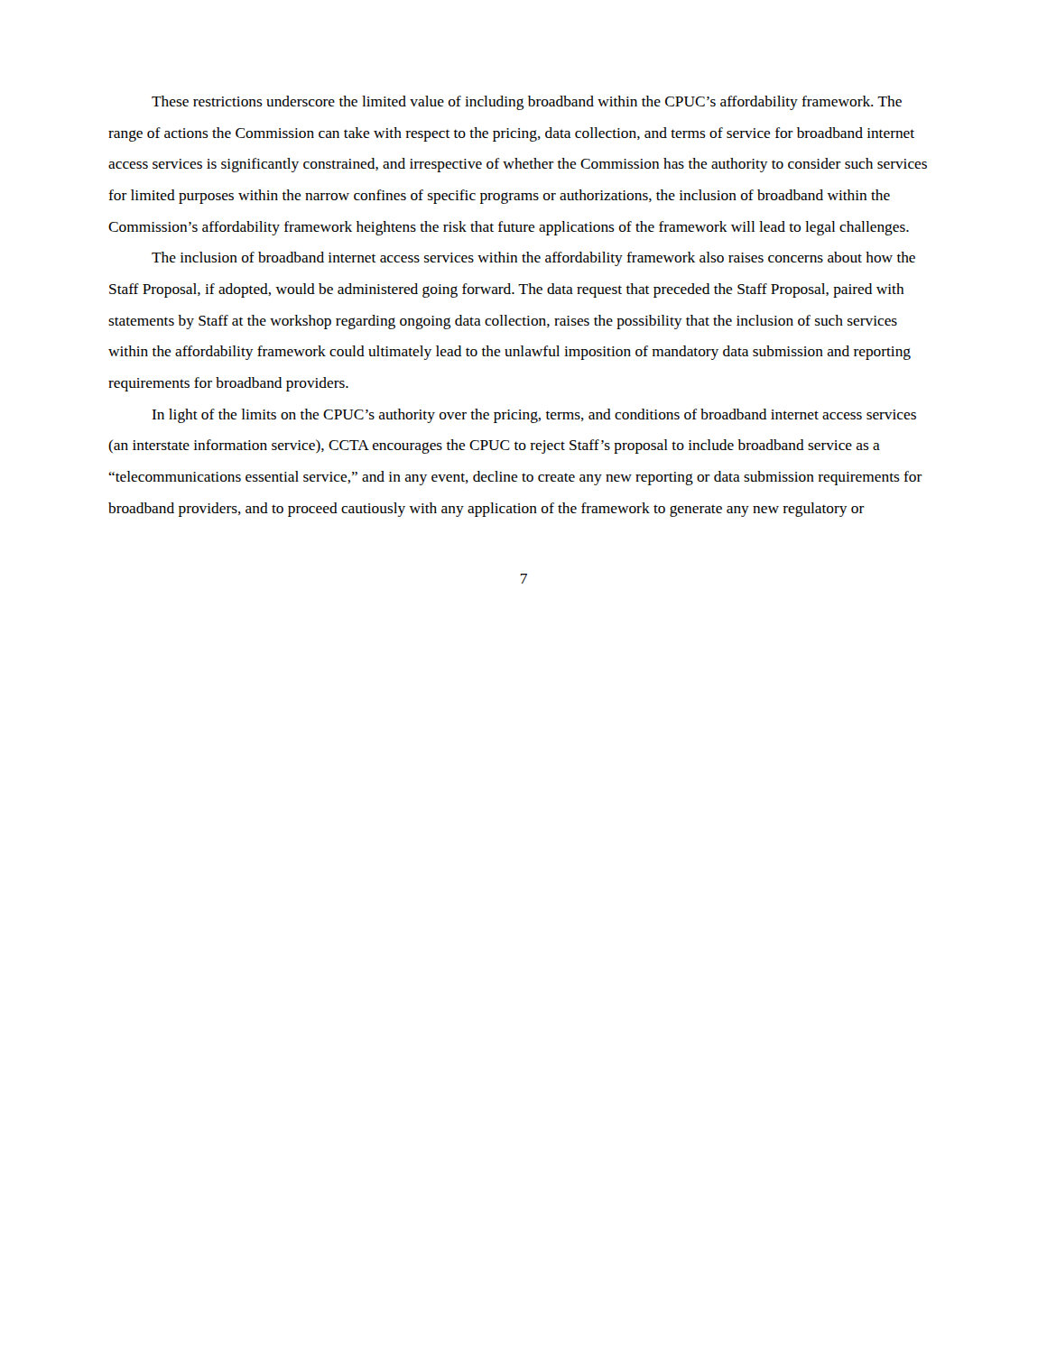These restrictions underscore the limited value of including broadband within the CPUC’s affordability framework. The range of actions the Commission can take with respect to the pricing, data collection, and terms of service for broadband internet access services is significantly constrained, and irrespective of whether the Commission has the authority to consider such services for limited purposes within the narrow confines of specific programs or authorizations, the inclusion of broadband within the Commission’s affordability framework heightens the risk that future applications of the framework will lead to legal challenges.
The inclusion of broadband internet access services within the affordability framework also raises concerns about how the Staff Proposal, if adopted, would be administered going forward. The data request that preceded the Staff Proposal, paired with statements by Staff at the workshop regarding ongoing data collection, raises the possibility that the inclusion of such services within the affordability framework could ultimately lead to the unlawful imposition of mandatory data submission and reporting requirements for broadband providers.
In light of the limits on the CPUC’s authority over the pricing, terms, and conditions of broadband internet access services (an interstate information service), CCTA encourages the CPUC to reject Staff’s proposal to include broadband service as a “telecommunications essential service,” and in any event, decline to create any new reporting or data submission requirements for broadband providers, and to proceed cautiously with any application of the framework to generate any new regulatory or
7